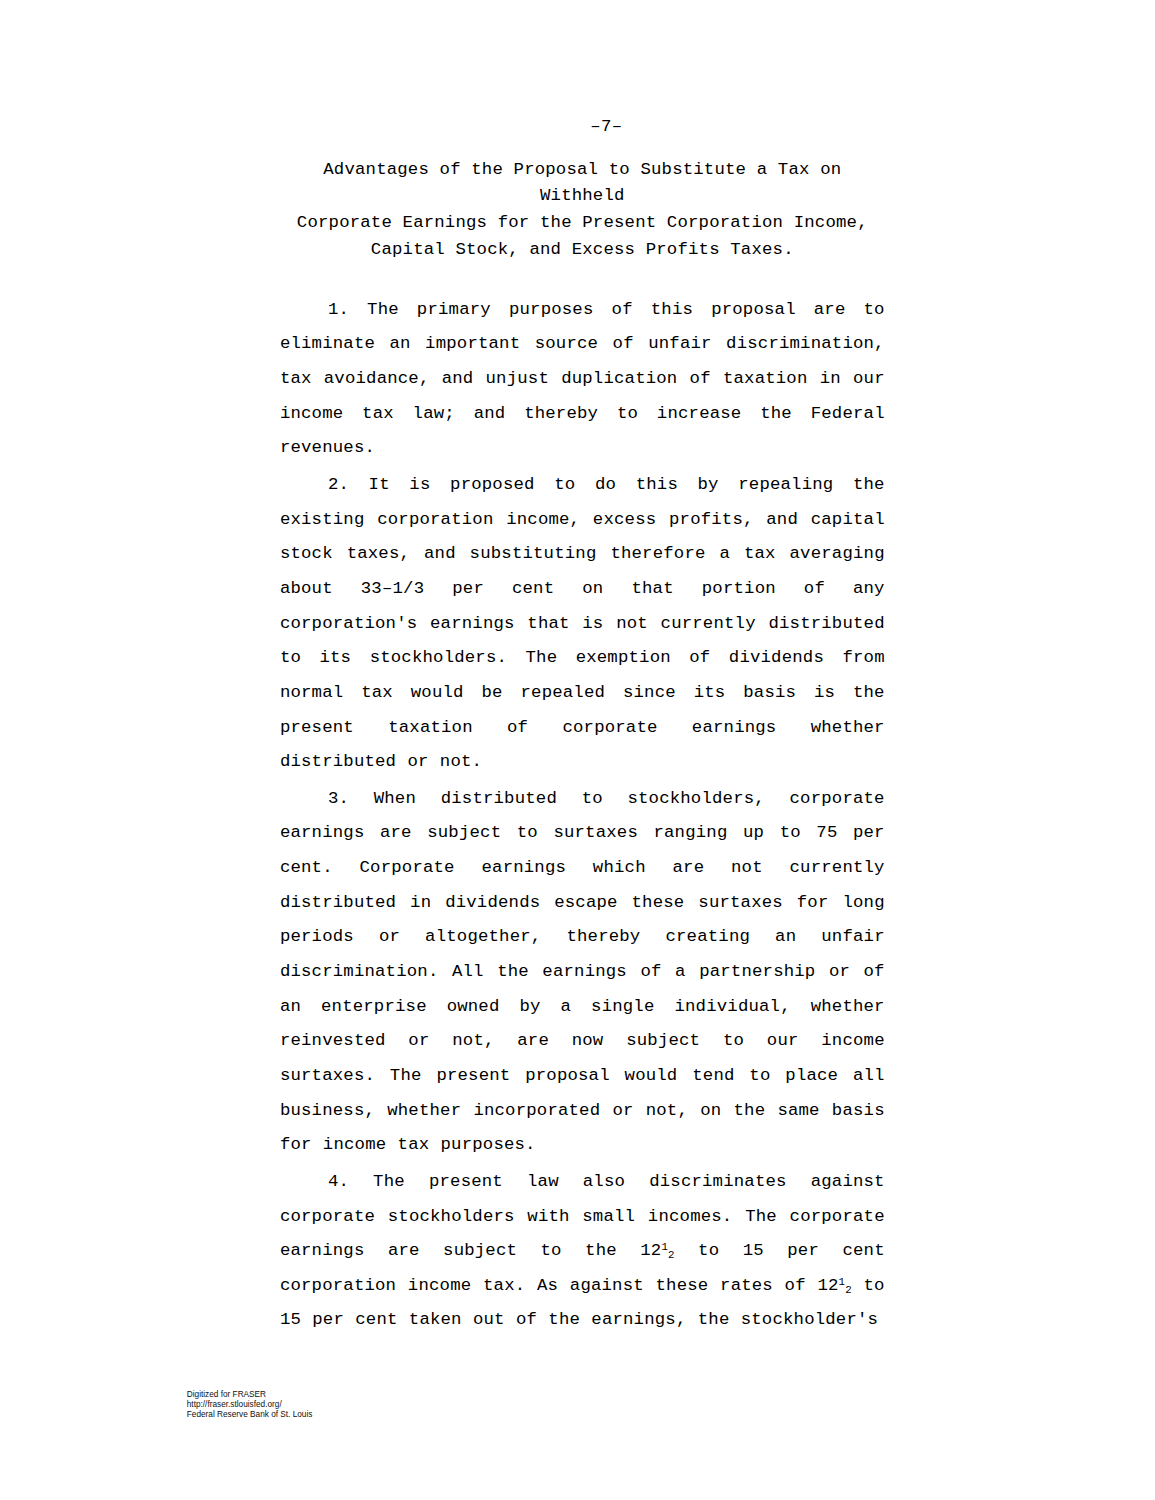–7–
Advantages of the Proposal to Substitute a Tax on Withheld
Corporate Earnings for the Present Corporation Income,
Capital Stock, and Excess Profits Taxes.
1. The primary purposes of this proposal are to eliminate an important source of unfair discrimination, tax avoidance, and unjust duplication of taxation in our income tax law; and thereby to increase the Federal revenues.
2. It is proposed to do this by repealing the existing corporation income, excess profits, and capital stock taxes, and substituting therefore a tax averaging about 33–1/3 per cent on that portion of any corporation's earnings that is not currently distributed to its stockholders. The exemption of dividends from normal tax would be repealed since its basis is the present taxation of corporate earnings whether distributed or not.
3. When distributed to stockholders, corporate earnings are subject to surtaxes ranging up to 75 per cent. Corporate earnings which are not currently distributed in dividends escape these surtaxes for long periods or altogether, thereby creating an unfair discrimination. All the earnings of a partnership or of an enterprise owned by a single individual, whether reinvested or not, are now subject to our income surtaxes. The present proposal would tend to place all business, whether incorporated or not, on the same basis for income tax purposes.
4. The present law also discriminates against corporate stockholders with small incomes. The corporate earnings are subject to the 1212 to 15 per cent corporation income tax. As against these rates of 1212 to 15 per cent taken out of the earnings, the stockholder's
Digitized for FRASER
http://fraser.stlouisfed.org/
Federal Reserve Bank of St. Louis